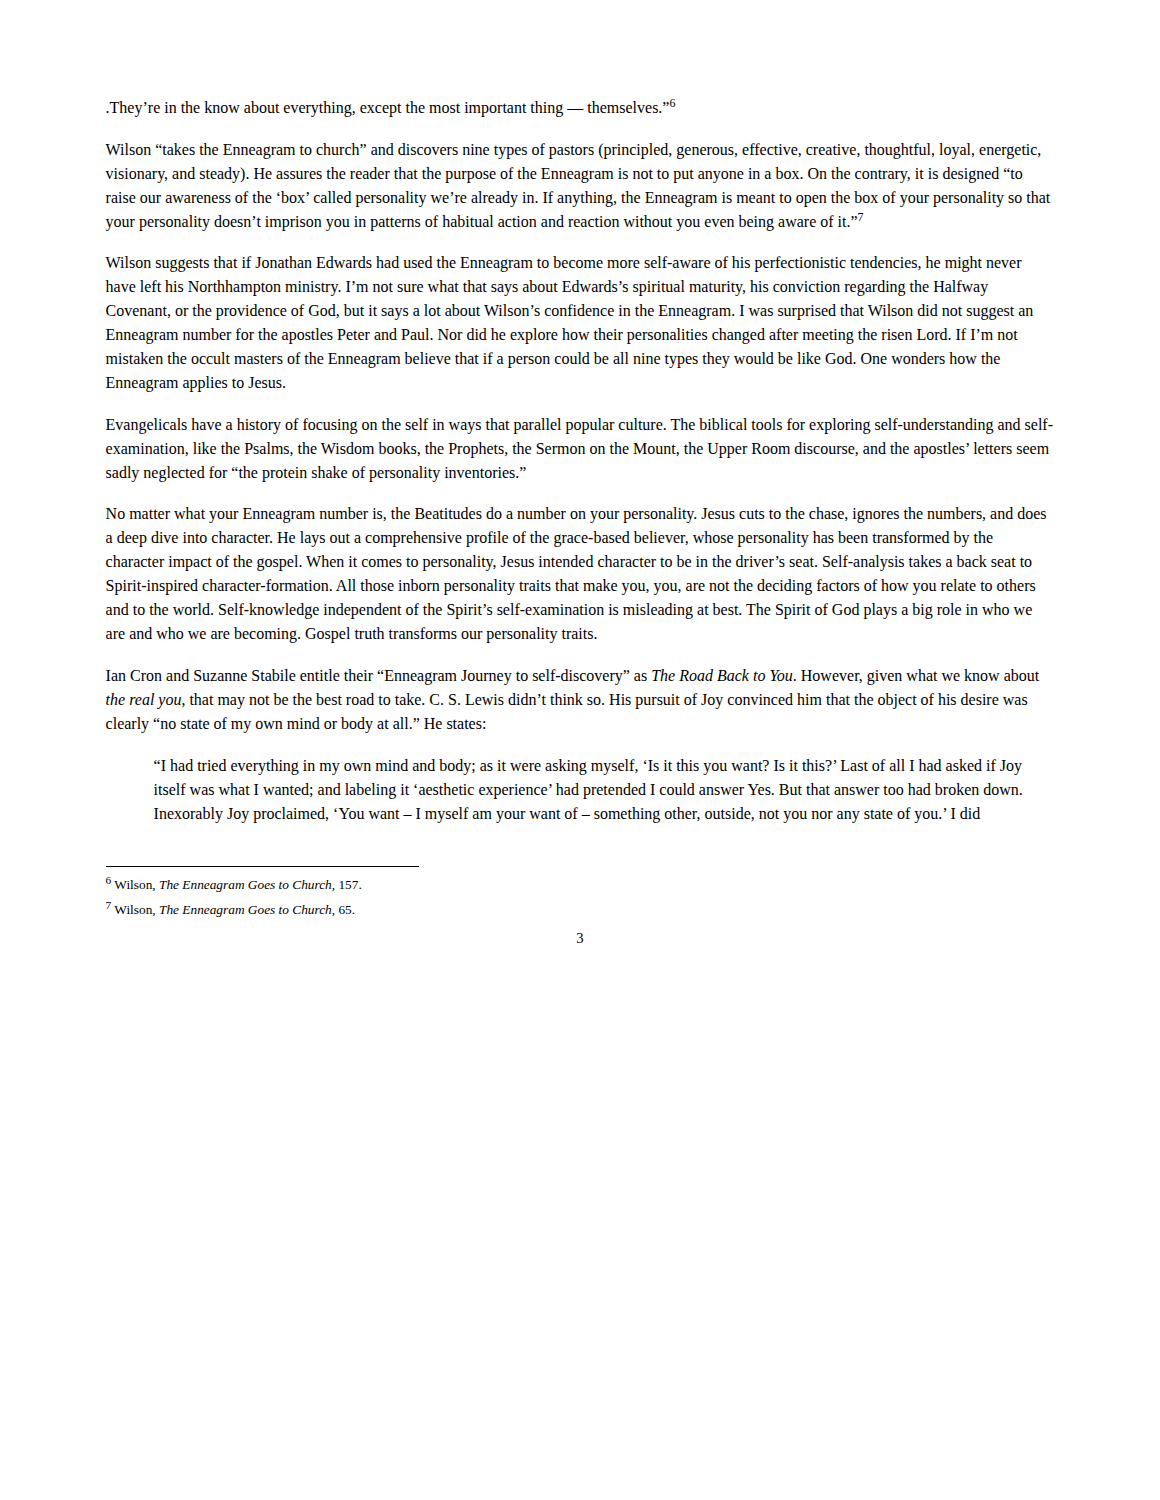.They’re in the know about everything, except the most important thing — themselves.”6
Wilson “takes the Enneagram to church” and discovers nine types of pastors (principled, generous, effective, creative, thoughtful, loyal, energetic, visionary, and steady). He assures the reader that the purpose of the Enneagram is not to put anyone in a box. On the contrary, it is designed “to raise our awareness of the ‘box’ called personality we’re already in. If anything, the Enneagram is meant to open the box of your personality so that your personality doesn’t imprison you in patterns of habitual action and reaction without you even being aware of it.”7
Wilson suggests that if Jonathan Edwards had used the Enneagram to become more self-aware of his perfectionistic tendencies, he might never have left his Northhampton ministry. I’m not sure what that says about Edwards’s spiritual maturity, his conviction regarding the Halfway Covenant, or the providence of God, but it says a lot about Wilson’s confidence in the Enneagram. I was surprised that Wilson did not suggest an Enneagram number for the apostles Peter and Paul. Nor did he explore how their personalities changed after meeting the risen Lord. If I’m not mistaken the occult masters of the Enneagram believe that if a person could be all nine types they would be like God. One wonders how the Enneagram applies to Jesus.
Evangelicals have a history of focusing on the self in ways that parallel popular culture. The biblical tools for exploring self-understanding and self-examination, like the Psalms, the Wisdom books, the Prophets, the Sermon on the Mount, the Upper Room discourse, and the apostles’ letters seem sadly neglected for “the protein shake of personality inventories.”
No matter what your Enneagram number is, the Beatitudes do a number on your personality. Jesus cuts to the chase, ignores the numbers, and does a deep dive into character. He lays out a comprehensive profile of the grace-based believer, whose personality has been transformed by the character impact of the gospel. When it comes to personality, Jesus intended character to be in the driver’s seat. Self-analysis takes a back seat to Spirit-inspired character-formation. All those inborn personality traits that make you, you, are not the deciding factors of how you relate to others and to the world. Self-knowledge independent of the Spirit’s self-examination is misleading at best. The Spirit of God plays a big role in who we are and who we are becoming. Gospel truth transforms our personality traits.
Ian Cron and Suzanne Stabile entitle their “Enneagram Journey to self-discovery” as The Road Back to You. However, given what we know about the real you, that may not be the best road to take. C. S. Lewis didn’t think so. His pursuit of Joy convinced him that the object of his desire was clearly “no state of my own mind or body at all.” He states:
“I had tried everything in my own mind and body; as it were asking myself, ‘Is it this you want? Is it this?’ Last of all I had asked if Joy itself was what I wanted; and labeling it ‘aesthetic experience’ had pretended I could answer Yes. But that answer too had broken down. Inexorably Joy proclaimed, ‘You want – I myself am your want of – something other, outside, not you nor any state of you.’ I did
6 Wilson, The Enneagram Goes to Church, 157.
7 Wilson, The Enneagram Goes to Church, 65.
3